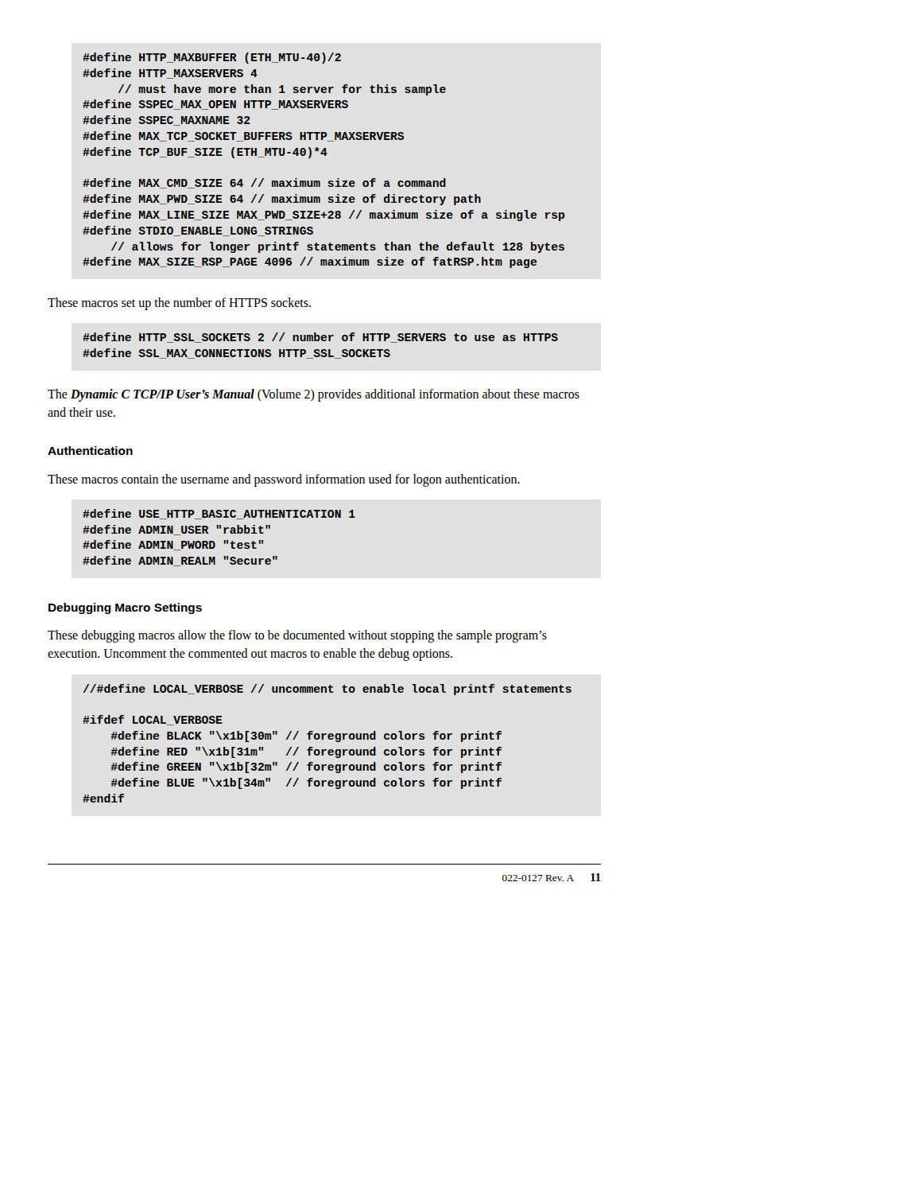#define HTTP_MAXBUFFER (ETH_MTU-40)/2
#define HTTP_MAXSERVERS 4
     // must have more than 1 server for this sample
#define SSPEC_MAX_OPEN HTTP_MAXSERVERS
#define SSPEC_MAXNAME 32
#define MAX_TCP_SOCKET_BUFFERS HTTP_MAXSERVERS
#define TCP_BUF_SIZE (ETH_MTU-40)*4

#define MAX_CMD_SIZE 64 // maximum size of a command
#define MAX_PWD_SIZE 64 // maximum size of directory path
#define MAX_LINE_SIZE MAX_PWD_SIZE+28 // maximum size of a single rsp
#define STDIO_ENABLE_LONG_STRINGS
    // allows for longer printf statements than the default 128 bytes
#define MAX_SIZE_RSP_PAGE 4096 // maximum size of fatRSP.htm page
These macros set up the number of HTTPS sockets.
#define HTTP_SSL_SOCKETS 2 // number of HTTP_SERVERS to use as HTTPS
#define SSL_MAX_CONNECTIONS HTTP_SSL_SOCKETS
The Dynamic C TCP/IP User’s Manual (Volume 2) provides additional information about these macros and their use.
Authentication
These macros contain the username and password information used for logon authentication.
#define USE_HTTP_BASIC_AUTHENTICATION 1
#define ADMIN_USER "rabbit"
#define ADMIN_PWORD "test"
#define ADMIN_REALM "Secure"
Debugging Macro Settings
These debugging macros allow the flow to be documented without stopping the sample program’s execution. Uncomment the commented out macros to enable the debug options.
//#define LOCAL_VERBOSE // uncomment to enable local printf statements

#ifdef LOCAL_VERBOSE
    #define BLACK "\x1b[30m" // foreground colors for printf
    #define RED "\x1b[31m"   // foreground colors for printf
    #define GREEN "\x1b[32m" // foreground colors for printf
    #define BLUE "\x1b[34m"  // foreground colors for printf
#endif
022-0127 Rev. A 11